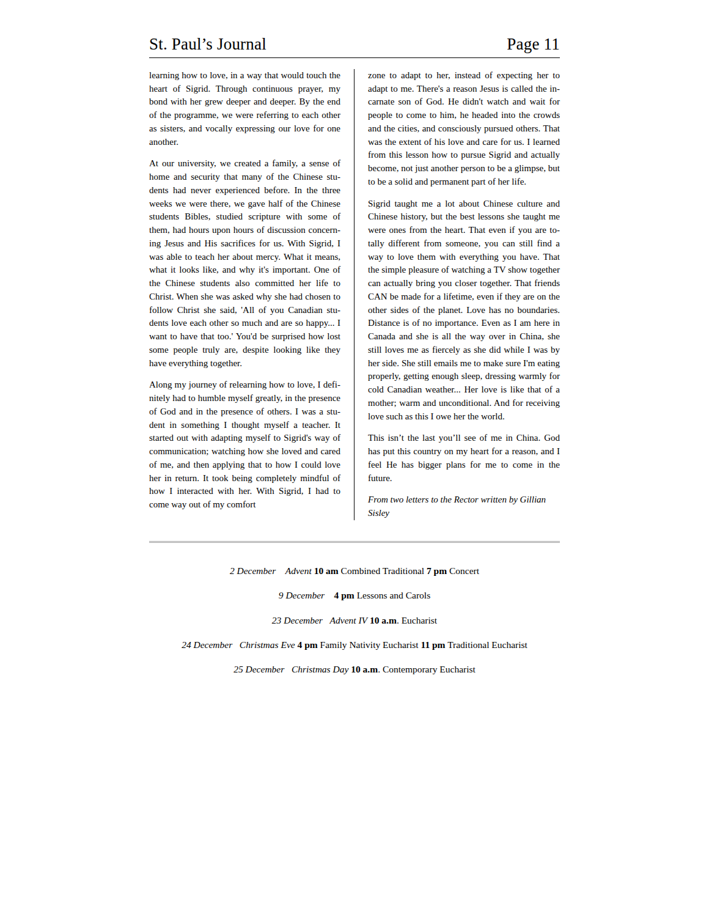St. Paul’s Journal Page 11
learning how to love, in a way that would touch the heart of Sigrid. Through continuous prayer, my bond with her grew deeper and deeper. By the end of the programme, we were referring to each other as sisters, and vocally expressing our love for one another.
At our university, we created a family, a sense of home and security that many of the Chinese students had never experienced before. In the three weeks we were there, we gave half of the Chinese students Bibles, studied scripture with some of them, had hours upon hours of discussion concerning Jesus and His sacrifices for us. With Sigrid, I was able to teach her about mercy. What it means, what it looks like, and why it's important. One of the Chinese students also committed her life to Christ. When she was asked why she had chosen to follow Christ she said, 'All of you Canadian students love each other so much and are so happy... I want to have that too.' You'd be surprised how lost some people truly are, despite looking like they have everything together.
Along my journey of relearning how to love, I definitely had to humble myself greatly, in the presence of God and in the presence of others. I was a student in something I thought myself a teacher. It started out with adapting myself to Sigrid's way of communication; watching how she loved and cared of me, and then applying that to how I could love her in return. It took being completely mindful of how I interacted with her. With Sigrid, I had to come way out of my comfort
zone to adapt to her, instead of expecting her to adapt to me. There's a reason Jesus is called the incarnate son of God. He didn't watch and wait for people to come to him, he headed into the crowds and the cities, and consciously pursued others. That was the extent of his love and care for us. I learned from this lesson how to pursue Sigrid and actually become, not just another person to be a glimpse, but to be a solid and permanent part of her life.
Sigrid taught me a lot about Chinese culture and Chinese history, but the best lessons she taught me were ones from the heart. That even if you are totally different from someone, you can still find a way to love them with everything you have. That the simple pleasure of watching a TV show together can actually bring you closer together. That friends CAN be made for a lifetime, even if they are on the other sides of the planet. Love has no boundaries. Distance is of no importance. Even as I am here in Canada and she is all the way over in China, she still loves me as fiercely as she did while I was by her side. She still emails me to make sure I'm eating properly, getting enough sleep, dressing warmly for cold Canadian weather... Her love is like that of a mother; warm and unconditional. And for receiving love such as this I owe her the world.
This isn’t the last you’ll see of me in China. God has put this country on my heart for a reason, and I feel He has bigger plans for me to come in the future.
From two letters to the Rector written by Gillian Sisley
2 December Advent 10 am Combined Traditional 7 pm Concert
9 December 4 pm Lessons and Carols
23 December Advent IV 10 a.m. Eucharist
24 December Christmas Eve 4 pm Family Nativity Eucharist 11 pm Traditional Eucharist
25 December Christmas Day 10 a.m. Contemporary Eucharist